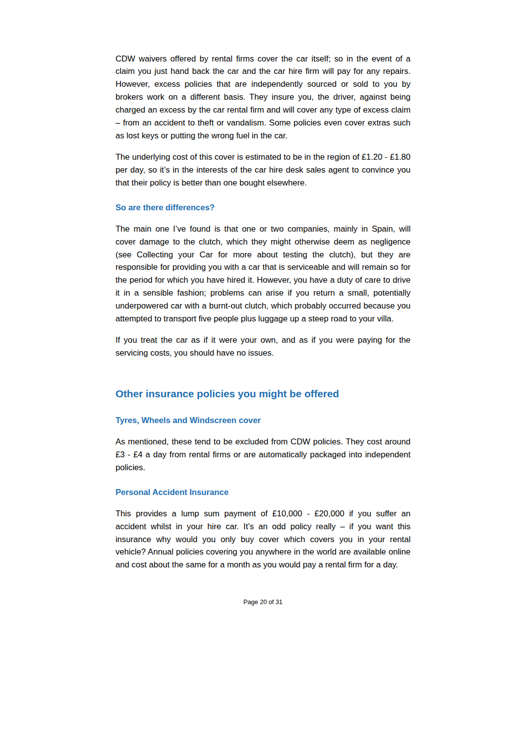CDW waivers offered by rental firms cover the car itself; so in the event of a claim you just hand back the car and the car hire firm will pay for any repairs. However, excess policies that are independently sourced or sold to you by brokers work on a different basis. They insure you, the driver, against being charged an excess by the car rental firm and will cover any type of excess claim – from an accident to theft or vandalism. Some policies even cover extras such as lost keys or putting the wrong fuel in the car.
The underlying cost of this cover is estimated to be in the region of £1.20 - £1.80 per day, so it’s in the interests of the car hire desk sales agent to convince you that their policy is better than one bought elsewhere.
So are there differences?
The main one I’ve found is that one or two companies, mainly in Spain, will cover damage to the clutch, which they might otherwise deem as negligence (see Collecting your Car for more about testing the clutch), but they are responsible for providing you with a car that is serviceable and will remain so for the period for which you have hired it. However, you have a duty of care to drive it in a sensible fashion; problems can arise if you return a small, potentially underpowered car with a burnt-out clutch, which probably occurred because you attempted to transport five people plus luggage up a steep road to your villa.
If you treat the car as if it were your own, and as if you were paying for the servicing costs, you should have no issues.
Other insurance policies you might be offered
Tyres, Wheels and Windscreen cover
As mentioned, these tend to be excluded from CDW policies. They cost around £3 - £4 a day from rental firms or are automatically packaged into independent policies.
Personal Accident Insurance
This provides a lump sum payment of £10,000 - £20,000 if you suffer an accident whilst in your hire car. It’s an odd policy really – if you want this insurance why would you only buy cover which covers you in your rental vehicle? Annual policies covering you anywhere in the world are available online and cost about the same for a month as you would pay a rental firm for a day.
Page 20 of 31